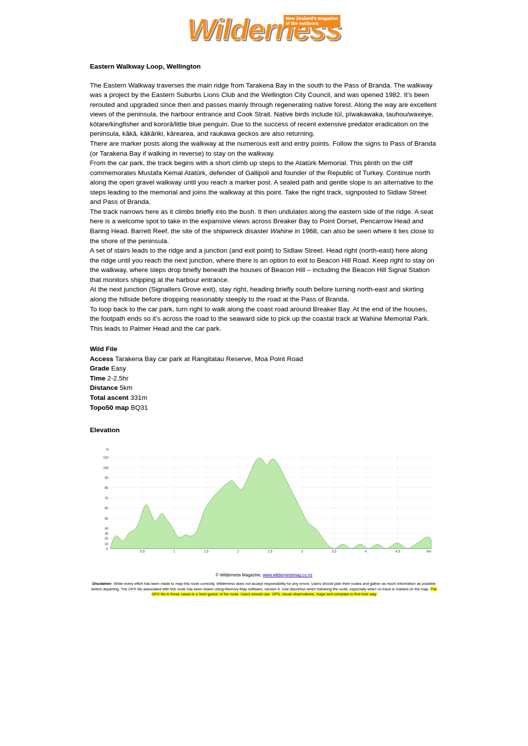WildernessNew Zealand's magazine
of the outdoors
Eastern Walkway Loop, Wellington
The Eastern Walkway traverses the main ridge from Tarakena Bay in the south to the Pass of Branda. The walkway was a project by the Eastern Suburbs Lions Club and the Wellington City Council, and was opened 1982. It's been rerouted and upgraded since then and passes mainly through regenerating native forest. Along the way are excellent views of the peninsula, the harbour entrance and Cook Strait. Native birds include tūī, pīwakawaka, tauhou/waxeye, kōtare/kingfisher and kororā/little blue penguin. Due to the success of recent extensive predator eradication on the peninsula, kākā, kākāriki, kārearea, and raukawa geckos are also returning.
There are marker posts along the walkway at the numerous exit and entry points. Follow the signs to Pass of Branda (or Tarakena Bay if walking in reverse) to stay on the walkway.
From the car park, the track begins with a short climb up steps to the Atatürk Memorial. This plinth on the cliff commemorates Mustafa Kemal Atatürk, defender of Gallipoli and founder of the Republic of Turkey. Continue north along the open gravel walkway until you reach a marker post. A sealed path and gentle slope is an alternative to the steps leading to the memorial and joins the walkway at this point. Take the right track, signposted to Sidlaw Street and Pass of Branda.
The track narrows here as it climbs briefly into the bush. It then undulates along the eastern side of the ridge. A seat here is a welcome spot to take in the expansive views across Breaker Bay to Point Dorset, Pencarrow Head and Baring Head. Barrett Reef, the site of the shipwreck disaster Wahine in 1968, can also be seen where it lies close to the shore of the peninsula.
A set of stairs leads to the ridge and a junction (and exit point) to Sidlaw Street. Head right (north-east) here along the ridge until you reach the next junction, where there is an option to exit to Beacon Hill Road. Keep right to stay on the walkway, where steps drop briefly beneath the houses of Beacon Hill – including the Beacon Hill Signal Station that monitors shipping at the harbour entrance.
At the next junction (Signallers Grove exit), stay right, heading briefly south before turning north-east and skirting along the hillside before dropping reasonably steeply to the road at the Pass of Branda.
To loop back to the car park, turn right to walk along the coast road around Breaker Bay. At the end of the houses, the footpath ends so it's across the road to the seaward side to pick up the coastal track at Wahine Memorial Park. This leads to Palmer Head and the car park.
Wild File
Access Tarakena Bay car park at Rangitatau Reserve, Moa Point Road
Grade Easy
Time 2-2.5hr
Distance 5km
Total ascent 331m
Topo50 map BQ31
Elevation
m 110 100 90 80 70 60 50 40 30 20 10 0 0.5 1 1.5 2 2.5 3 3.5 4 4.5 km
© Wilderness Magazine, www.wildernessmag.co.nz
Disclaimer: While every effort has been made to map this route correctly, Wilderness does not accept responsibility for any errors. Users should plan their routes and gather as much information as possible before departing. The GPX file associated with this route has been drawn using Memory-Map software, version 6. Use discretion when following the route, especially when no track is marked on the map. The GPX file in these cases is a 'best guess' of the route. Users should use GPS, visual observations, maps and compass to find their way